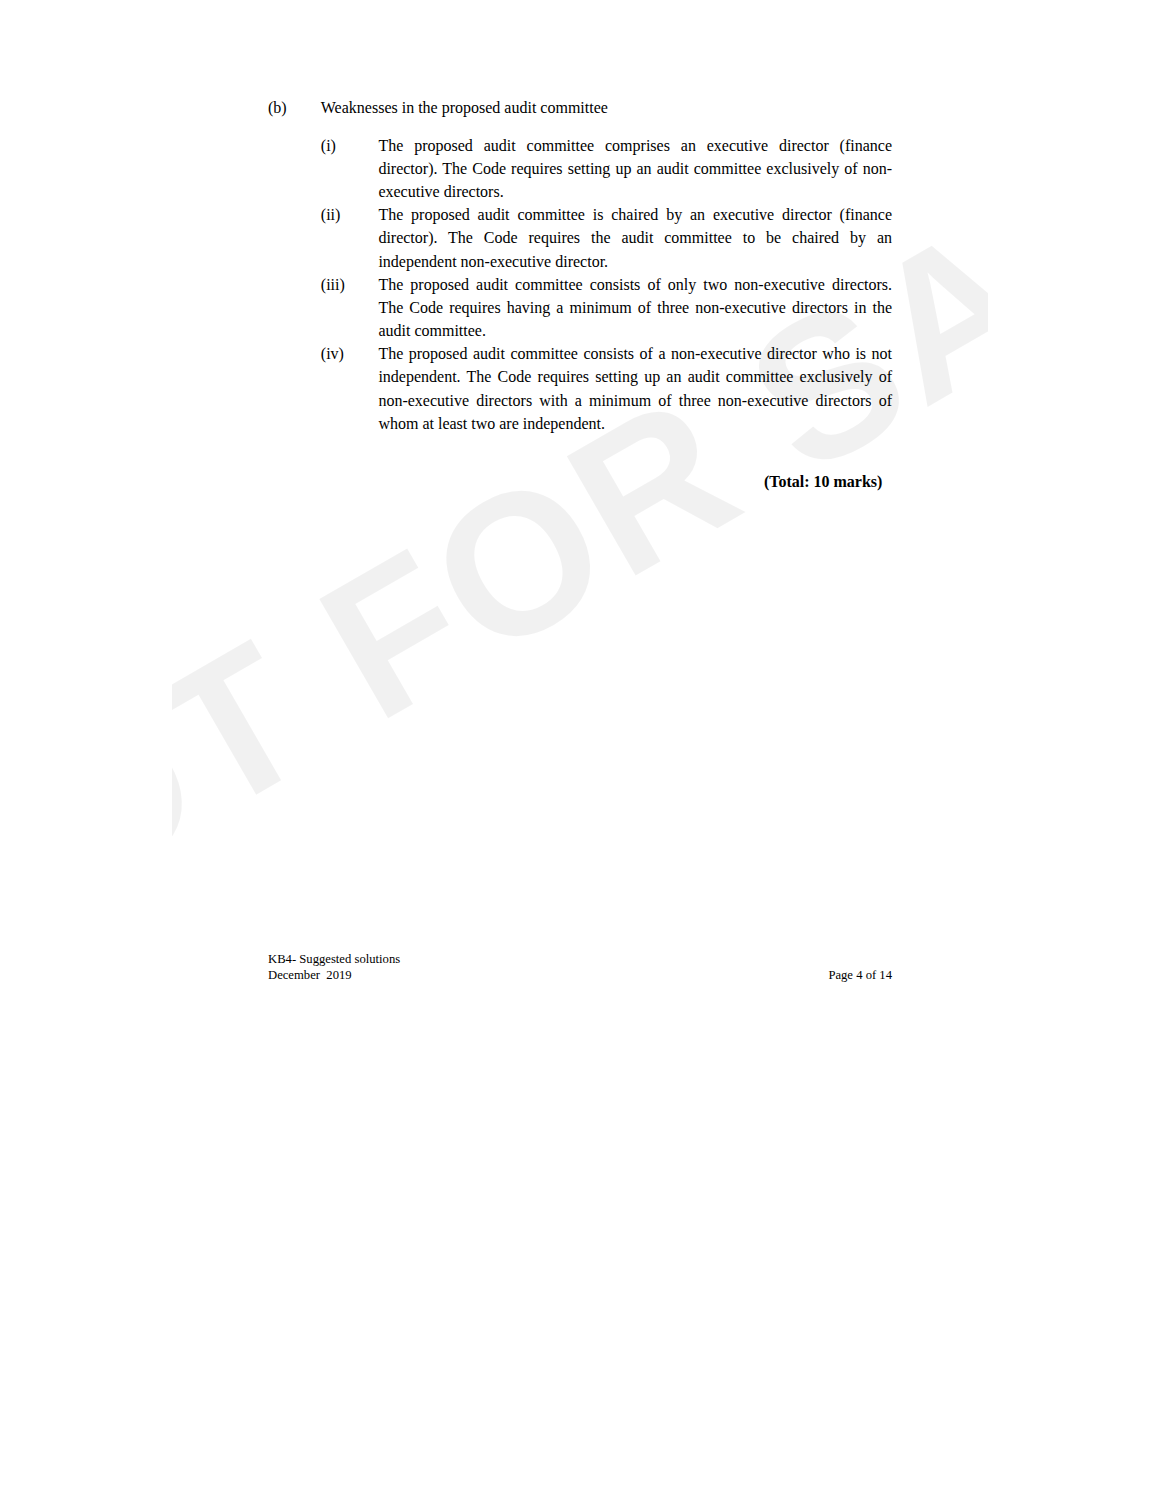NOT FOR SALE
| (b) | Weaknesses in the proposed audit committee |
| (i) | The proposed audit committee comprises an executive director (finance director). The Code requires setting up an audit committee exclusively of non-executive directors. |
| (ii) | The proposed audit committee is chaired by an executive director (finance director). The Code requires the audit committee to be chaired by an independent non-executive director. |
| (iii) | The proposed audit committee consists of only two non-executive directors. The Code requires having a minimum of three non-executive directors in the audit committee. |
| (iv) | The proposed audit committee consists of a non-executive director who is not independent. The Code requires setting up an audit committee exclusively of non-executive directors with a minimum of three non-executive directors of whom at least two are independent. |
(Total: 10 marks)
KB4- Suggested solutions
December 2019
Page 4 of 14